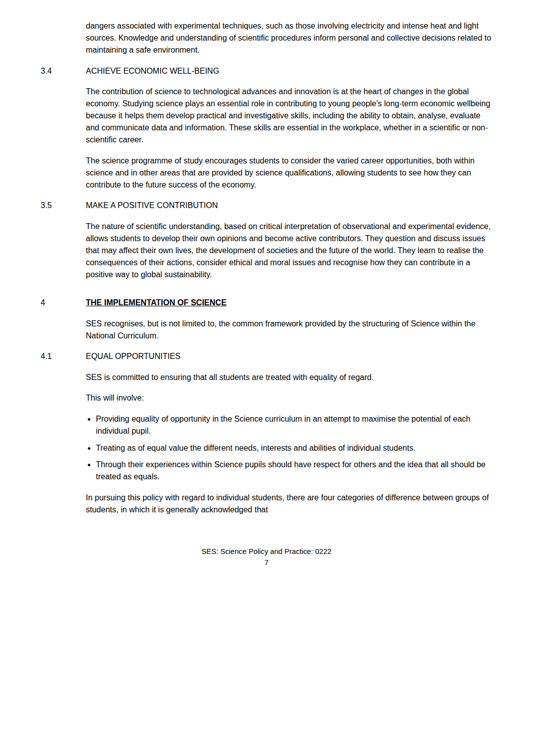dangers associated with experimental techniques, such as those involving electricity and intense heat and light sources. Knowledge and understanding of scientific procedures inform personal and collective decisions related to maintaining a safe environment.
3.4
Achieve Economic Well-Being
The contribution of science to technological advances and innovation is at the heart of changes in the global economy. Studying science plays an essential role in contributing to young people's long-term economic wellbeing because it helps them develop practical and investigative skills, including the ability to obtain, analyse, evaluate and communicate data and information. These skills are essential in the workplace, whether in a scientific or non-scientific career.
The science programme of study encourages students to consider the varied career opportunities, both within science and in other areas that are provided by science qualifications, allowing students to see how they can contribute to the future success of the economy.
3.5
Make a Positive Contribution
The nature of scientific understanding, based on critical interpretation of observational and experimental evidence, allows students to develop their own opinions and become active contributors. They question and discuss issues that may affect their own lives, the development of societies and the future of the world. They learn to realise the consequences of their actions, consider ethical and moral issues and recognise how they can contribute in a positive way to global sustainability.
4
The Implementation of Science
SES recognises, but is not limited to, the common framework provided by the structuring of Science within the National Curriculum.
4.1
Equal Opportunities
SES is committed to ensuring that all students are treated with equality of regard.
This will involve:
Providing equality of opportunity in the Science curriculum in an attempt to maximise the potential of each individual pupil.
Treating as of equal value the different needs, interests and abilities of individual students.
Through their experiences within Science pupils should have respect for others and the idea that all should be treated as equals.
In pursuing this policy with regard to individual students, there are four categories of difference between groups of students, in which it is generally acknowledged that
SES: Science Policy and Practice: 0222
7